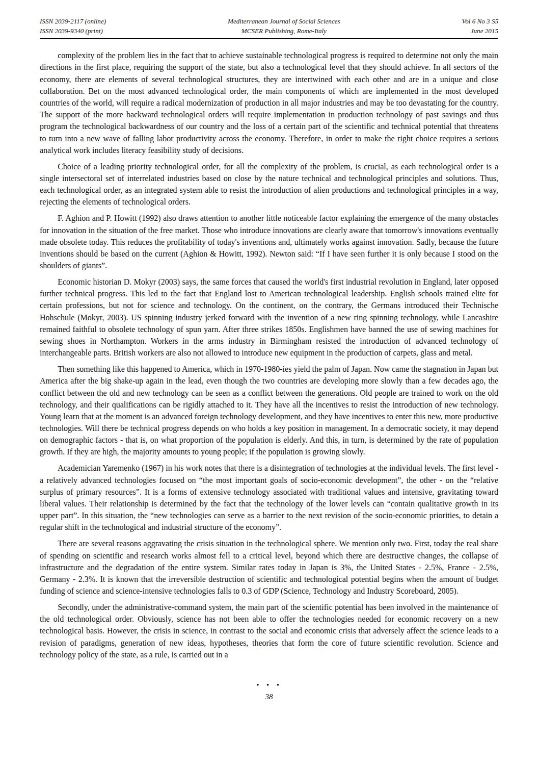ISSN 2039-2117 (online)
ISSN 2039-9340 (print)
Mediterranean Journal of Social Sciences
MCSER Publishing, Rome-Italy
Vol 6 No 3 S5
June 2015
complexity of the problem lies in the fact that to achieve sustainable technological progress is required to determine not only the main directions in the first place, requiring the support of the state, but also a technological level that they should achieve. In all sectors of the economy, there are elements of several technological structures, they are intertwined with each other and are in a unique and close collaboration. Bet on the most advanced technological order, the main components of which are implemented in the most developed countries of the world, will require a radical modernization of production in all major industries and may be too devastating for the country. The support of the more backward technological orders will require implementation in production technology of past savings and thus program the technological backwardness of our country and the loss of a certain part of the scientific and technical potential that threatens to turn into a new wave of falling labor productivity across the economy. Therefore, in order to make the right choice requires a serious analytical work includes literacy feasibility study of decisions.
Choice of a leading priority technological order, for all the complexity of the problem, is crucial, as each technological order is a single intersectoral set of interrelated industries based on close by the nature technical and technological principles and solutions. Thus, each technological order, as an integrated system able to resist the introduction of alien productions and technological principles in a way, rejecting the elements of technological orders.
F. Aghion and P. Howitt (1992) also draws attention to another little noticeable factor explaining the emergence of the many obstacles for innovation in the situation of the free market. Those who introduce innovations are clearly aware that tomorrow's innovations eventually made obsolete today. This reduces the profitability of today's inventions and, ultimately works against innovation. Sadly, because the future inventions should be based on the current (Aghion & Howitt, 1992). Newton said: “If I have seen further it is only because I stood on the shoulders of giants”.
Economic historian D. Mokyr (2003) says, the same forces that caused the world's first industrial revolution in England, later opposed further technical progress. This led to the fact that England lost to American technological leadership. English schools trained elite for certain professions, but not for science and technology. On the continent, on the contrary, the Germans introduced their Technische Hohschule (Mokyr, 2003). US spinning industry jerked forward with the invention of a new ring spinning technology, while Lancashire remained faithful to obsolete technology of spun yarn. After three strikes 1850s. Englishmen have banned the use of sewing machines for sewing shoes in Northampton. Workers in the arms industry in Birmingham resisted the introduction of advanced technology of interchangeable parts. British workers are also not allowed to introduce new equipment in the production of carpets, glass and metal.
Then something like this happened to America, which in 1970-1980-ies yield the palm of Japan. Now came the stagnation in Japan but America after the big shake-up again in the lead, even though the two countries are developing more slowly than a few decades ago, the conflict between the old and new technology can be seen as a conflict between the generations. Old people are trained to work on the old technology, and their qualifications can be rigidly attached to it. They have all the incentives to resist the introduction of new technology. Young learn that at the moment is an advanced foreign technology development, and they have incentives to enter this new, more productive technologies. Will there be technical progress depends on who holds a key position in management. In a democratic society, it may depend on demographic factors - that is, on what proportion of the population is elderly. And this, in turn, is determined by the rate of population growth. If they are high, the majority amounts to young people; if the population is growing slowly.
Academician Yaremenko (1967) in his work notes that there is a disintegration of technologies at the individual levels. The first level - a relatively advanced technologies focused on “the most important goals of socio-economic development”, the other - on the “relative surplus of primary resources”. It is a forms of extensive technology associated with traditional values and intensive, gravitating toward liberal values. Their relationship is determined by the fact that the technology of the lower levels can “contain qualitative growth in its upper part”. In this situation, the “new technologies can serve as a barrier to the next revision of the socio-economic priorities, to detain a regular shift in the technological and industrial structure of the economy”.
There are several reasons aggravating the crisis situation in the technological sphere. We mention only two. First, today the real share of spending on scientific and research works almost fell to a critical level, beyond which there are destructive changes, the collapse of infrastructure and the degradation of the entire system. Similar rates today in Japan is 3%, the United States - 2.5%, France - 2.5%, Germany - 2.3%. It is known that the irreversible destruction of scientific and technological potential begins when the amount of budget funding of science and science-intensive technologies falls to 0.3 of GDP (Science, Technology and Industry Scoreboard, 2005).
Secondly, under the administrative-command system, the main part of the scientific potential has been involved in the maintenance of the old technological order. Obviously, science has not been able to offer the technologies needed for economic recovery on a new technological basis. However, the crisis in science, in contrast to the social and economic crisis that adversely affect the science leads to a revision of paradigms, generation of new ideas, hypotheses, theories that form the core of future scientific revolution. Science and technology policy of the state, as a rule, is carried out in a
• • • 38